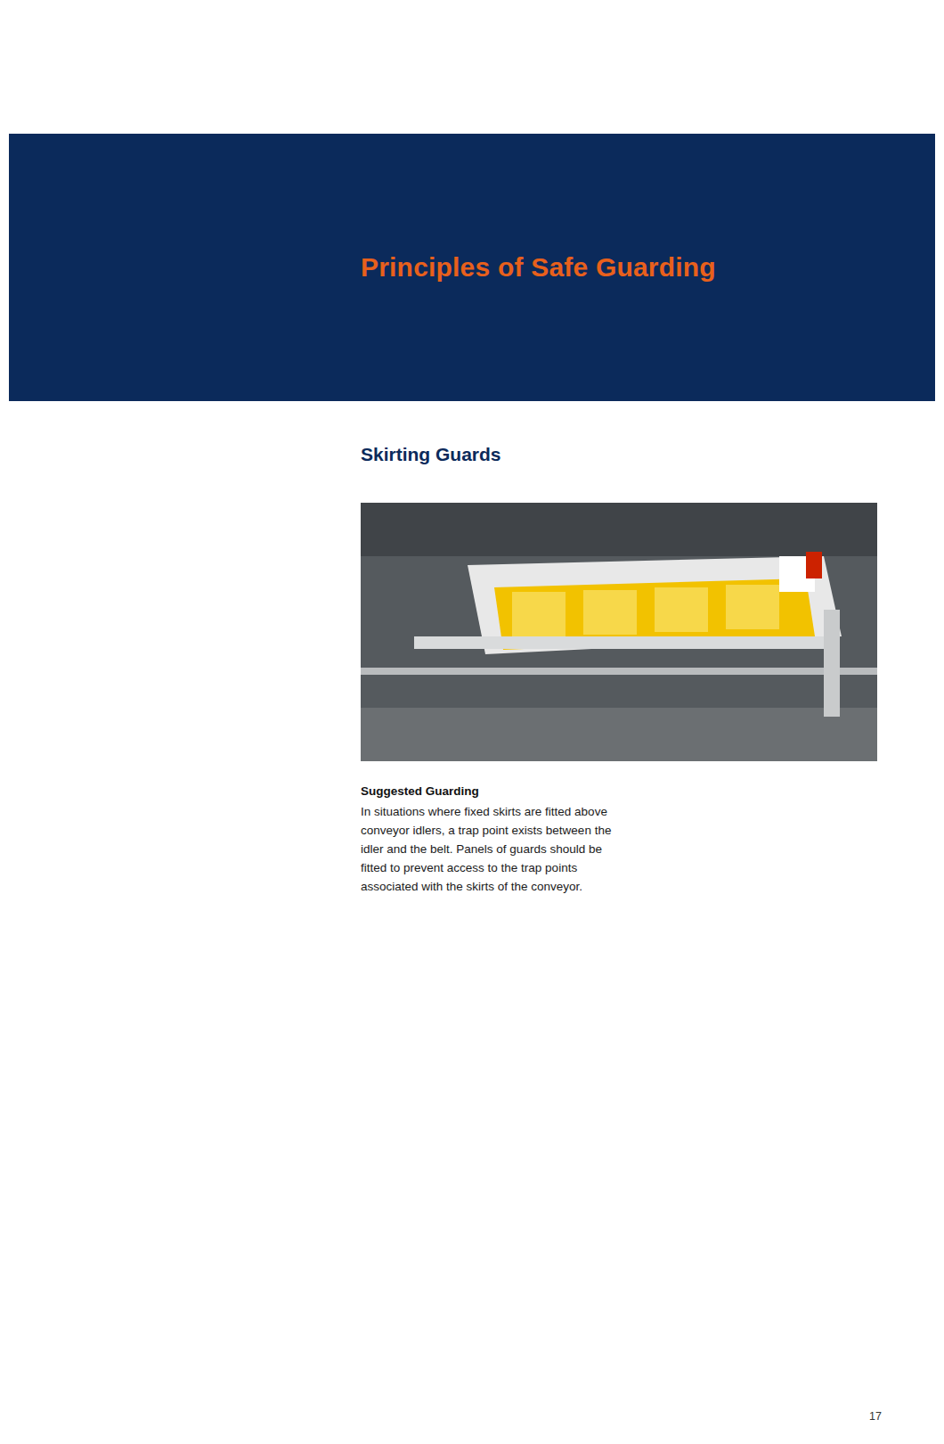3
Principles of Safe Guarding
Skirting Guards
Suggested Guarding
In situations where fixed skirts are fitted above conveyor idlers, a trap point exists between the idler and the belt. Panels of guards should be fitted to prevent access to the trap points associated with the skirts of the conveyor.
17